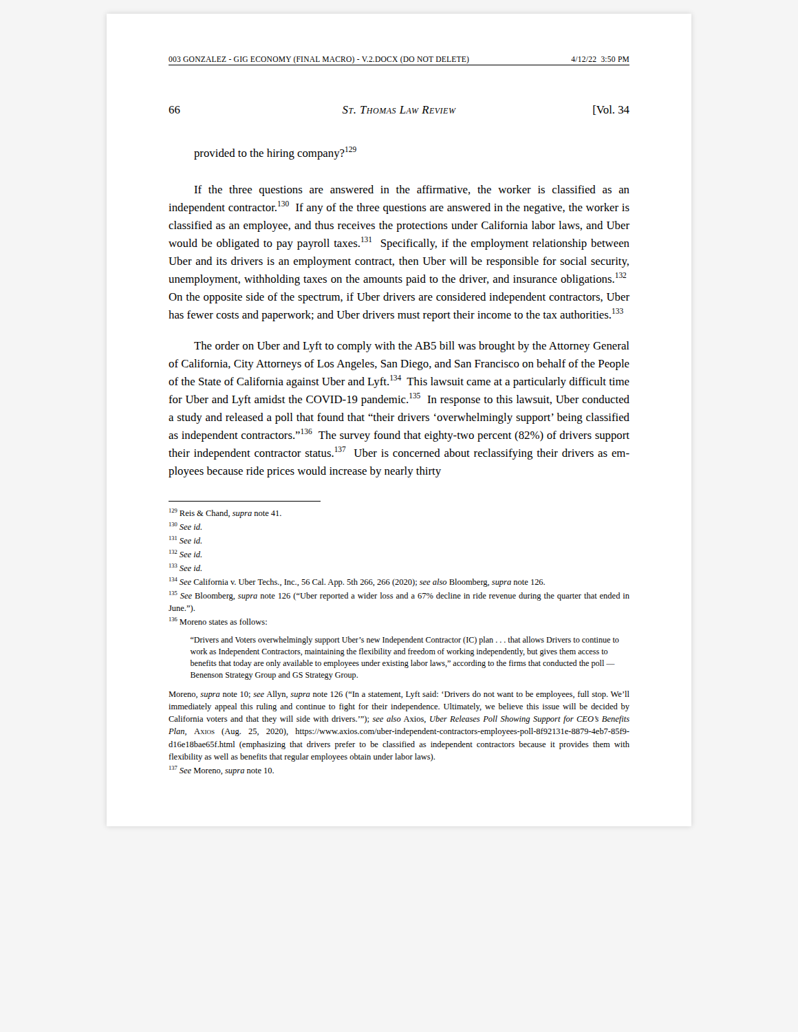003 Gonzalez - Gig Economy (FINAL MACRO) - v.2.docx (Do Not Delete) 4/12/22 3:50 PM
66 St. Thomas Law Review [Vol. 34
provided to the hiring company?129
If the three questions are answered in the affirmative, the worker is classified as an independent contractor.130 If any of the three questions are answered in the negative, the worker is classified as an employee, and thus receives the protections under California labor laws, and Uber would be obligated to pay payroll taxes.131 Specifically, if the employment relationship between Uber and its drivers is an employment contract, then Uber will be responsible for social security, unemployment, withholding taxes on the amounts paid to the driver, and insurance obligations.132 On the opposite side of the spectrum, if Uber drivers are considered independent contractors, Uber has fewer costs and paperwork; and Uber drivers must report their income to the tax authorities.133
The order on Uber and Lyft to comply with the AB5 bill was brought by the Attorney General of California, City Attorneys of Los Angeles, San Diego, and San Francisco on behalf of the People of the State of California against Uber and Lyft.134 This lawsuit came at a particularly difficult time for Uber and Lyft amidst the COVID-19 pandemic.135 In response to this lawsuit, Uber conducted a study and released a poll that found that “their drivers ‘overwhelmingly support’ being classified as independent contractors.”136 The survey found that eighty-two percent (82%) of drivers support their independent contractor status.137 Uber is concerned about reclassifying their drivers as employees because ride prices would increase by nearly thirty
129 Reis & Chand, supra note 41.
130 See id.
131 See id.
132 See id.
133 See id.
134 See California v. Uber Techs., Inc., 56 Cal. App. 5th 266, 266 (2020); see also Bloomberg, supra note 126.
135 See Bloomberg, supra note 126 (“Uber reported a wider loss and a 67% decline in ride revenue during the quarter that ended in June.”).
136 Moreno states as follows:
“Drivers and Voters overwhelmingly support Uber’s new Independent Contractor (IC) plan . . . that allows Drivers to continue to work as Independent Contractors, maintaining the flexibility and freedom of working independently, but gives them access to benefits that today are only available to employees under existing labor laws,” according to the firms that conducted the poll — Benenson Strategy Group and GS Strategy Group.
Moreno, supra note 10; see Allyn, supra note 126 (“In a statement, Lyft said: ‘Drivers do not want to be employees, full stop. We’ll immediately appeal this ruling and continue to fight for their independence. Ultimately, we believe this issue will be decided by California voters and that they will side with drivers.’”); see also Axios, Uber Releases Poll Showing Support for CEO’s Benefits Plan, Axios (Aug. 25, 2020), https://www.axios.com/uber-independent-contractors-employees-poll-8f92131e-8879-4eb7-85f9-d16e18bae65f.html (emphasizing that drivers prefer to be classified as independent contractors because it provides them with flexibility as well as benefits that regular employees obtain under labor laws).
137 See Moreno, supra note 10.